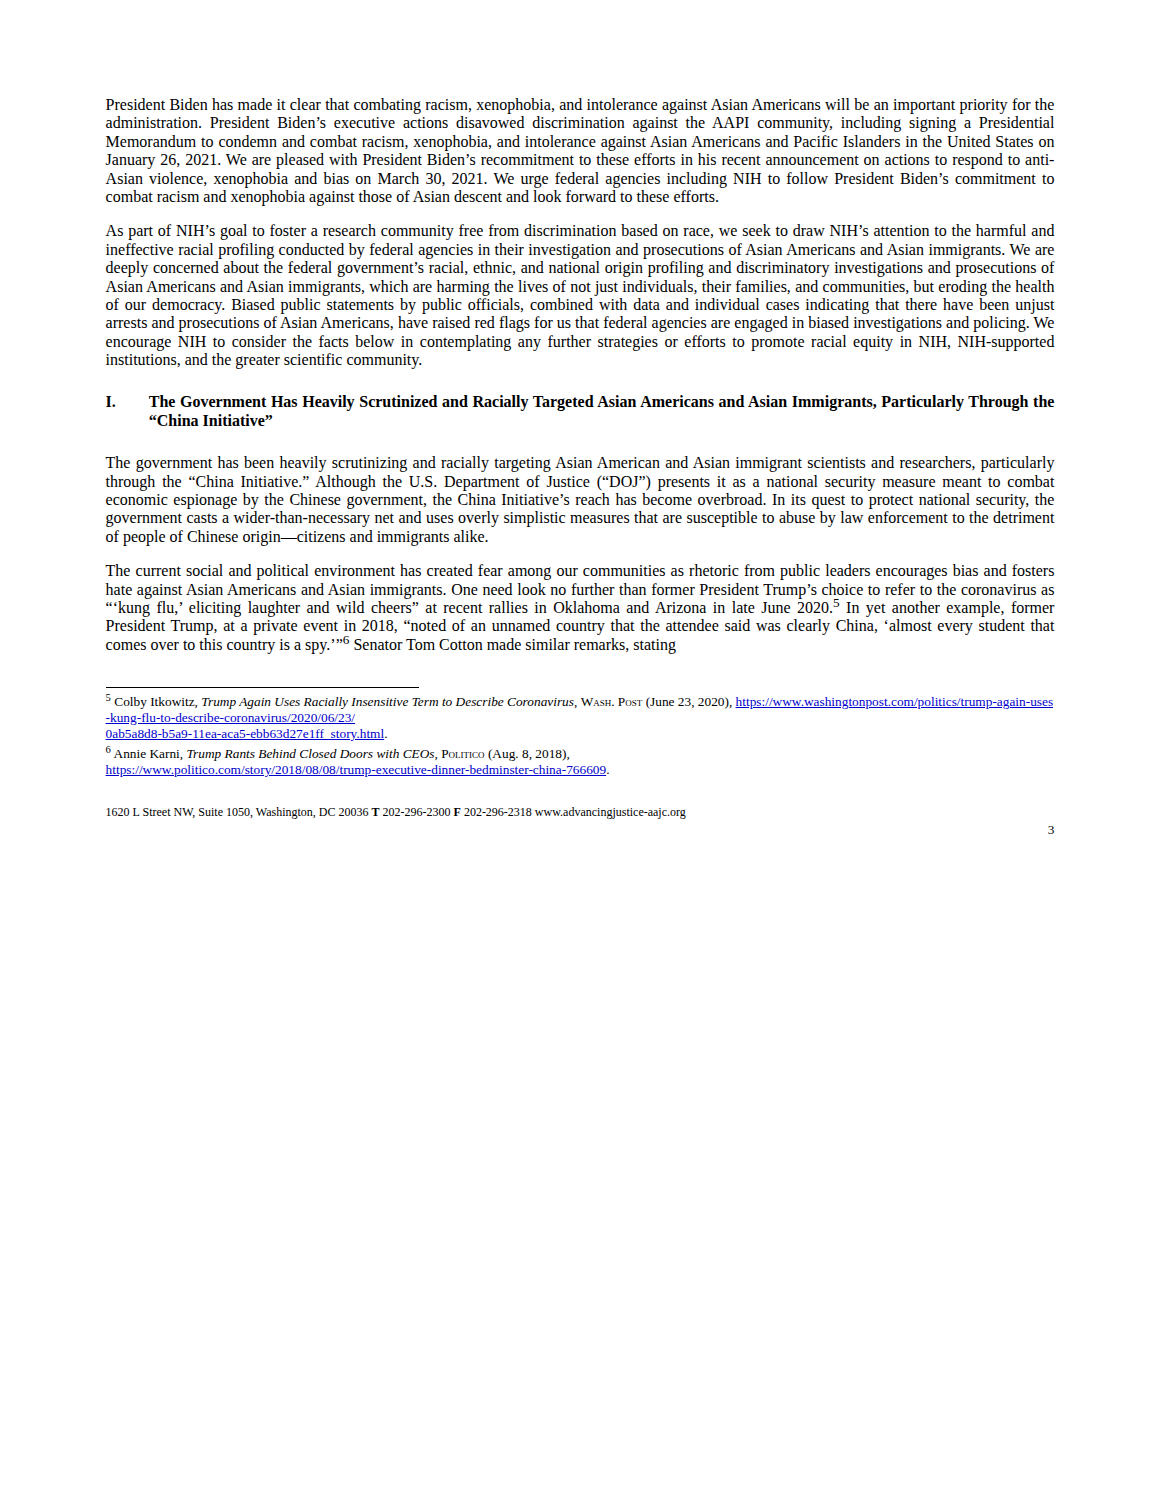President Biden has made it clear that combating racism, xenophobia, and intolerance against Asian Americans will be an important priority for the administration. President Biden’s executive actions disavowed discrimination against the AAPI community, including signing a Presidential Memorandum to condemn and combat racism, xenophobia, and intolerance against Asian Americans and Pacific Islanders in the United States on January 26, 2021. We are pleased with President Biden’s recommitment to these efforts in his recent announcement on actions to respond to anti-Asian violence, xenophobia and bias on March 30, 2021. We urge federal agencies including NIH to follow President Biden’s commitment to combat racism and xenophobia against those of Asian descent and look forward to these efforts.
As part of NIH’s goal to foster a research community free from discrimination based on race, we seek to draw NIH’s attention to the harmful and ineffective racial profiling conducted by federal agencies in their investigation and prosecutions of Asian Americans and Asian immigrants. We are deeply concerned about the federal government’s racial, ethnic, and national origin profiling and discriminatory investigations and prosecutions of Asian Americans and Asian immigrants, which are harming the lives of not just individuals, their families, and communities, but eroding the health of our democracy. Biased public statements by public officials, combined with data and individual cases indicating that there have been unjust arrests and prosecutions of Asian Americans, have raised red flags for us that federal agencies are engaged in biased investigations and policing. We encourage NIH to consider the facts below in contemplating any further strategies or efforts to promote racial equity in NIH, NIH-supported institutions, and the greater scientific community.
I. The Government Has Heavily Scrutinized and Racially Targeted Asian Americans and Asian Immigrants, Particularly Through the “China Initiative”
The government has been heavily scrutinizing and racially targeting Asian American and Asian immigrant scientists and researchers, particularly through the “China Initiative.” Although the U.S. Department of Justice (“DOJ”) presents it as a national security measure meant to combat economic espionage by the Chinese government, the China Initiative’s reach has become overbroad. In its quest to protect national security, the government casts a wider-than-necessary net and uses overly simplistic measures that are susceptible to abuse by law enforcement to the detriment of people of Chinese origin—citizens and immigrants alike.
The current social and political environment has created fear among our communities as rhetoric from public leaders encourages bias and fosters hate against Asian Americans and Asian immigrants. One need look no further than former President Trump’s choice to refer to the coronavirus as “‘kung flu,’ eliciting laughter and wild cheers” at recent rallies in Oklahoma and Arizona in late June 2020.5 In yet another example, former President Trump, at a private event in 2018, “noted of an unnamed country that the attendee said was clearly China, ‘almost every student that comes over to this country is a spy.’”6 Senator Tom Cotton made similar remarks, stating
5 Colby Itkowitz, Trump Again Uses Racially Insensitive Term to Describe Coronavirus, Wash. Post (June 23, 2020), https://www.washingtonpost.com/politics/trump-again-uses-kung-flu-to-describe-coronavirus/2020/06/23/
0ab5a8d8-b5a9-11ea-aca5-ebb63d27e1ff_story.html.
6 Annie Karni, Trump Rants Behind Closed Doors with CEOs, Politico (Aug. 8, 2018),
https://www.politico.com/story/2018/08/08/trump-executive-dinner-bedminster-china-766609.
1620 L Street NW, Suite 1050, Washington, DC 20036 T 202-296-2300 F 202-296-2318 www.advancingjustice-aajc.org
3